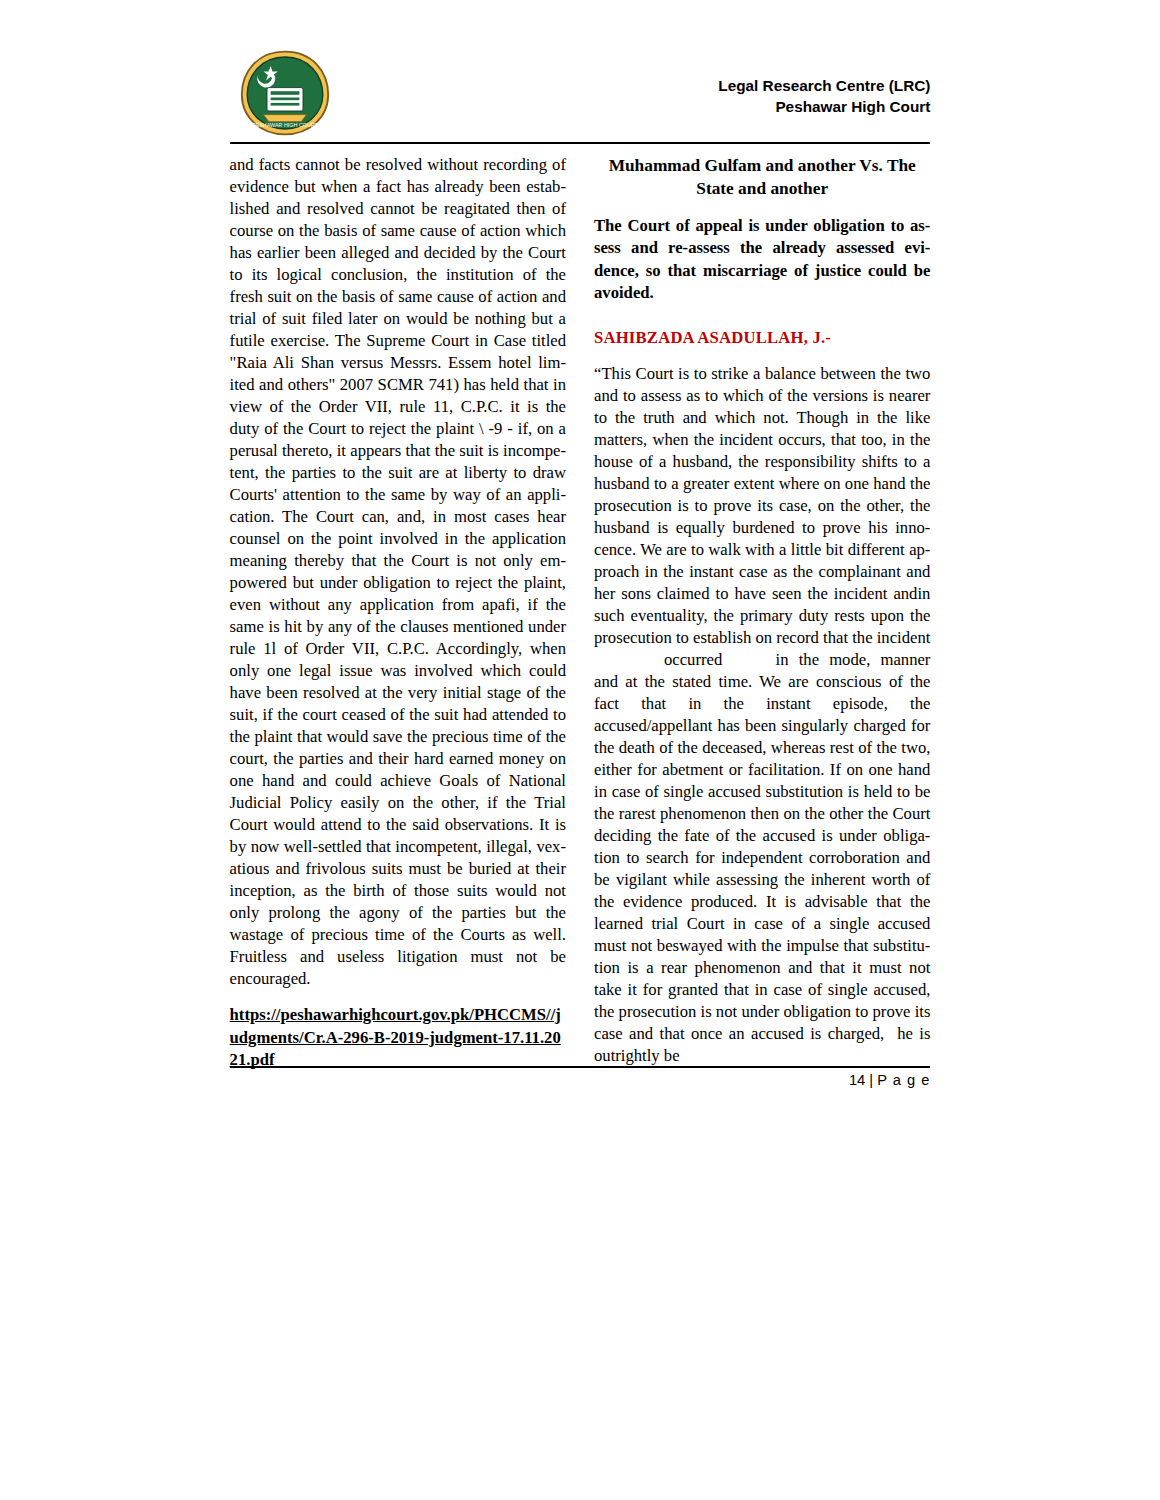PESHAWAR HIGH COURT
Legal Research Centre (LRC)
Peshawar High Court
and facts cannot be resolved without recording of evidence but when a fact has already been established and resolved cannot be reagitated then of course on the basis of same cause of action which has earlier been alleged and decided by the Court to its logical conclusion, the institution of the fresh suit on the basis of same cause of action and trial of suit filed later on would be nothing but a futile exercise. The Supreme Court in Case titled "Raia Ali Shan versus Messrs. Essem hotel limited and others" 2007 SCMR 741) has held that in view of the Order VII, rule 11, C.P.C. it is the duty of the Court to reject the plaint \ -9 - if, on a perusal thereto, it appears that the suit is incompetent, the parties to the suit are at liberty to draw Courts' attention to the same by way of an application. The Court can, and, in most cases hear counsel on the point involved in the application meaning thereby that the Court is not only empowered but under obligation to reject the plaint, even without any application from apafi, if the same is hit by any of the clauses mentioned under rule 1l of Order VII, C.P.C. Accordingly, when only one legal issue was involved which could have been resolved at the very initial stage of the suit, if the court ceased of the suit had attended to the plaint that would save the precious time of the court, the parties and their hard earned money on one hand and could achieve Goals of National Judicial Policy easily on the other, if the Trial Court would attend to the said observations. It is by now well-settled that incompetent, illegal, vexatious and frivolous suits must be buried at their inception, as the birth of those suits would not only prolong the agony of the parties but the wastage of precious time of the Courts as well. Fruitless and useless litigation must not be encouraged.
https://peshawarhighcourt.gov.pk/PHCCMS//judgments/Cr.A-296-B-2019-judgment-17.11.2021.pdf
Muhammad Gulfam and another Vs. The State and another
The Court of appeal is under obligation to assess and re-assess the already assessed evidence, so that miscarriage of justice could be avoided.
SAHIBZADA ASADULLAH, J.-
“This Court is to strike a balance between the two and to assess as to which of the versions is nearer to the truth and which not. Though in the like matters, when the incident occurs, that too, in the house of a husband, the responsibility shifts to a husband to a greater extent where on one hand the prosecution is to prove its case, on the other, the husband is equally burdened to prove his innocence. We are to walk with a little bit different approach in the instant case as the complainant and her sons claimed to have seen the incident andin such eventuality, the primary duty rests upon the prosecution to establish on record that the incident occurred in the mode, manner and at the stated time. We are conscious of the fact that in the instant episode, the accused/appellant has been singularly charged for the death of the deceased, whereas rest of the two, either for abetment or facilitation. If on one hand in case of single accused substitution is held to be the rarest phenomenon then on the other the Court deciding the fate of the accused is under obligation to search for independent corroboration and be vigilant while assessing the inherent worth of the evidence produced. It is advisable that the learned trial Court in case of a single accused must not beswayed with the impulse that substitution is a rear phenomenon and that it must not take it for granted that in case of single accused, the prosecution is not under obligation to prove its case and that once an accused is charged, he is outrightly be
14 | P a g e